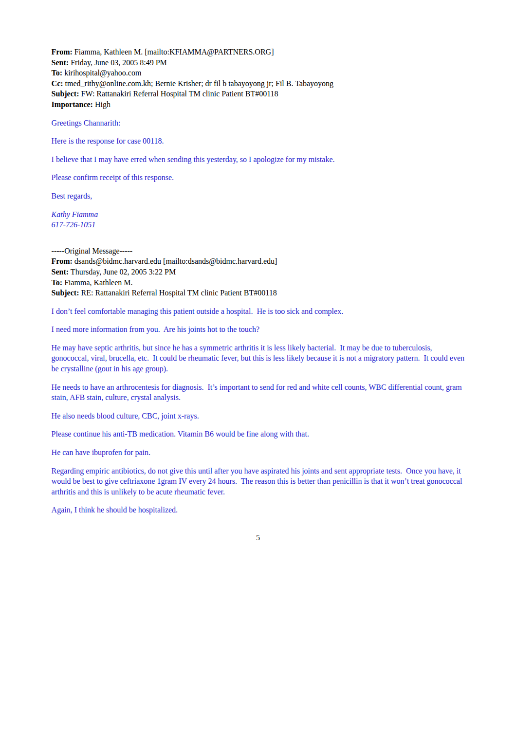From: Fiamma, Kathleen M. [mailto:KFIAMMA@PARTNERS.ORG]
Sent: Friday, June 03, 2005 8:49 PM
To: kirihospital@yahoo.com
Cc: tmed_rithy@online.com.kh; Bernie Krisher; dr fil b tabayoyong jr; Fil B. Tabayoyong
Subject: FW: Rattanakiri Referral Hospital TM clinic Patient BT#00118
Importance: High
Greetings Channarith:
Here is the response for case 00118.
I believe that I may have erred when sending this yesterday, so I apologize for my mistake.
Please confirm receipt of this response.
Best regards,
Kathy Fiamma
617-726-1051
-----Original Message-----
From: dsands@bidmc.harvard.edu [mailto:dsands@bidmc.harvard.edu]
Sent: Thursday, June 02, 2005 3:22 PM
To: Fiamma, Kathleen M.
Subject: RE: Rattanakiri Referral Hospital TM clinic Patient BT#00118
I don’t feel comfortable managing this patient outside a hospital. He is too sick and complex.
I need more information from you. Are his joints hot to the touch?
He may have septic arthritis, but since he has a symmetric arthritis it is less likely bacterial. It may be due to tuberculosis, gonococcal, viral, brucella, etc. It could be rheumatic fever, but this is less likely because it is not a migratory pattern. It could even be crystalline (gout in his age group).
He needs to have an arthrocentesis for diagnosis. It’s important to send for red and white cell counts, WBC differential count, gram stain, AFB stain, culture, crystal analysis.
He also needs blood culture, CBC, joint x-rays.
Please continue his anti-TB medication. Vitamin B6 would be fine along with that.
He can have ibuprofen for pain.
Regarding empiric antibiotics, do not give this until after you have aspirated his joints and sent appropriate tests. Once you have, it would be best to give ceftriaxone 1gram IV every 24 hours. The reason this is better than penicillin is that it won’t treat gonococcal arthritis and this is unlikely to be acute rheumatic fever.
Again, I think he should be hospitalized.
5